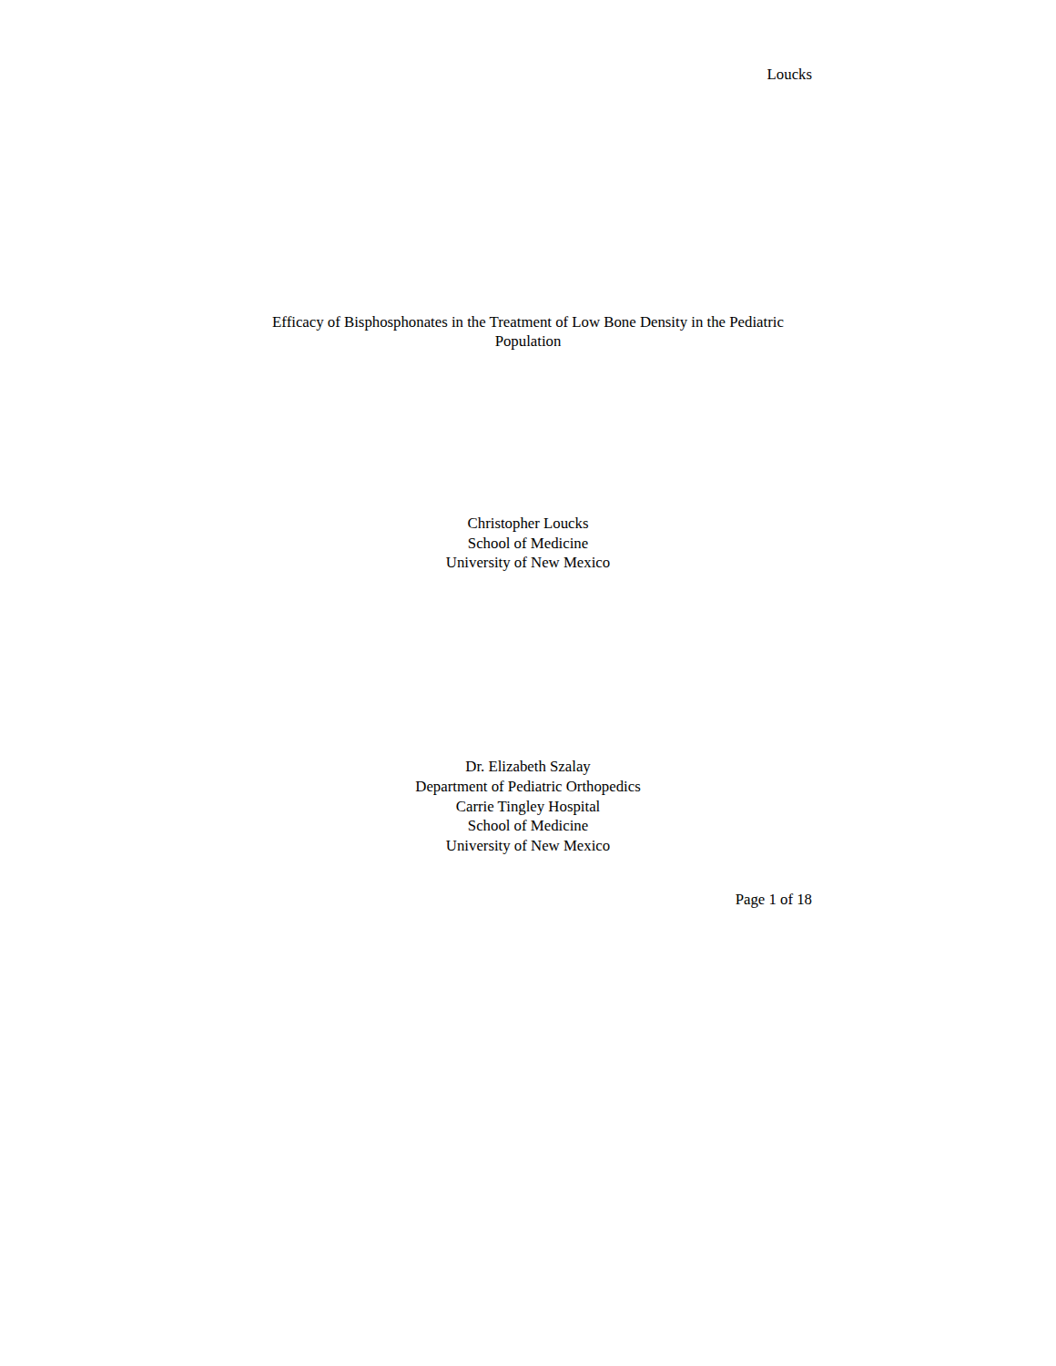Loucks
Efficacy of Bisphosphonates in the Treatment of Low Bone Density in the Pediatric Population
Christopher Loucks
School of Medicine
University of New Mexico
Dr. Elizabeth Szalay
Department of Pediatric Orthopedics
Carrie Tingley Hospital
School of Medicine
University of New Mexico
Page 1 of 18